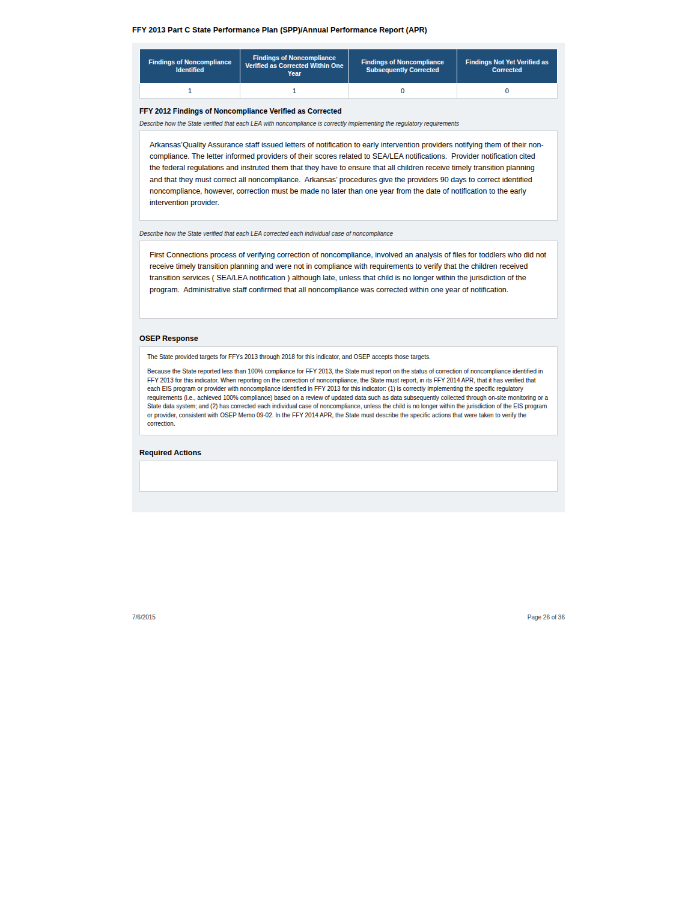FFY 2013 Part C State Performance Plan (SPP)/Annual Performance Report (APR)
| Findings of Noncompliance Identified | Findings of Noncompliance Verified as Corrected Within One Year | Findings of Noncompliance Subsequently Corrected | Findings Not Yet Verified as Corrected |
| --- | --- | --- | --- |
| 1 | 1 | 0 | 0 |
FFY 2012 Findings of Noncompliance Verified as Corrected
Describe how the State verified that each LEA with noncompliance is correctly implementing the regulatory requirements
Arkansas’Quality Assurance staff issued letters of notification to early intervention providers notifying them of their non-compliance. The letter informed providers of their scores related to SEA/LEA notifications. Provider notification cited the federal regulations and instruted them that they have to ensure that all children receive timely transition planning and that they must correct all noncompliance. Arkansas’ procedures give the providers 90 days to correct identified noncompliance, however, correction must be made no later than one year from the date of notification to the early intervention provider.
Describe how the State verified that each LEA corrected each individual case of noncompliance
First Connections process of verifying correction of noncompliance, involved an analysis of files for toddlers who did not receive timely transition planning and were not in compliance with requirements to verify that the children received transition services ( SEA/LEA notification ) although late, unless that child is no longer within the jurisdiction of the program. Administrative staff confirmed that all noncompliance was corrected within one year of notification.
OSEP Response
The State provided targets for FFYs 2013 through 2018 for this indicator, and OSEP accepts those targets.
Because the State reported less than 100% compliance for FFY 2013, the State must report on the status of correction of noncompliance identified in FFY 2013 for this indicator. When reporting on the correction of noncompliance, the State must report, in its FFY 2014 APR, that it has verified that each EIS program or provider with noncompliance identified in FFY 2013 for this indicator: (1) is correctly implementing the specific regulatory requirements (i.e., achieved 100% compliance) based on a review of updated data such as data subsequently collected through on-site monitoring or a State data system; and (2) has corrected each individual case of noncompliance, unless the child is no longer within the jurisdiction of the EIS program or provider, consistent with OSEP Memo 09-02. In the FFY 2014 APR, the State must describe the specific actions that were taken to verify the correction.
Required Actions
7/6/2015 Page 26 of 36